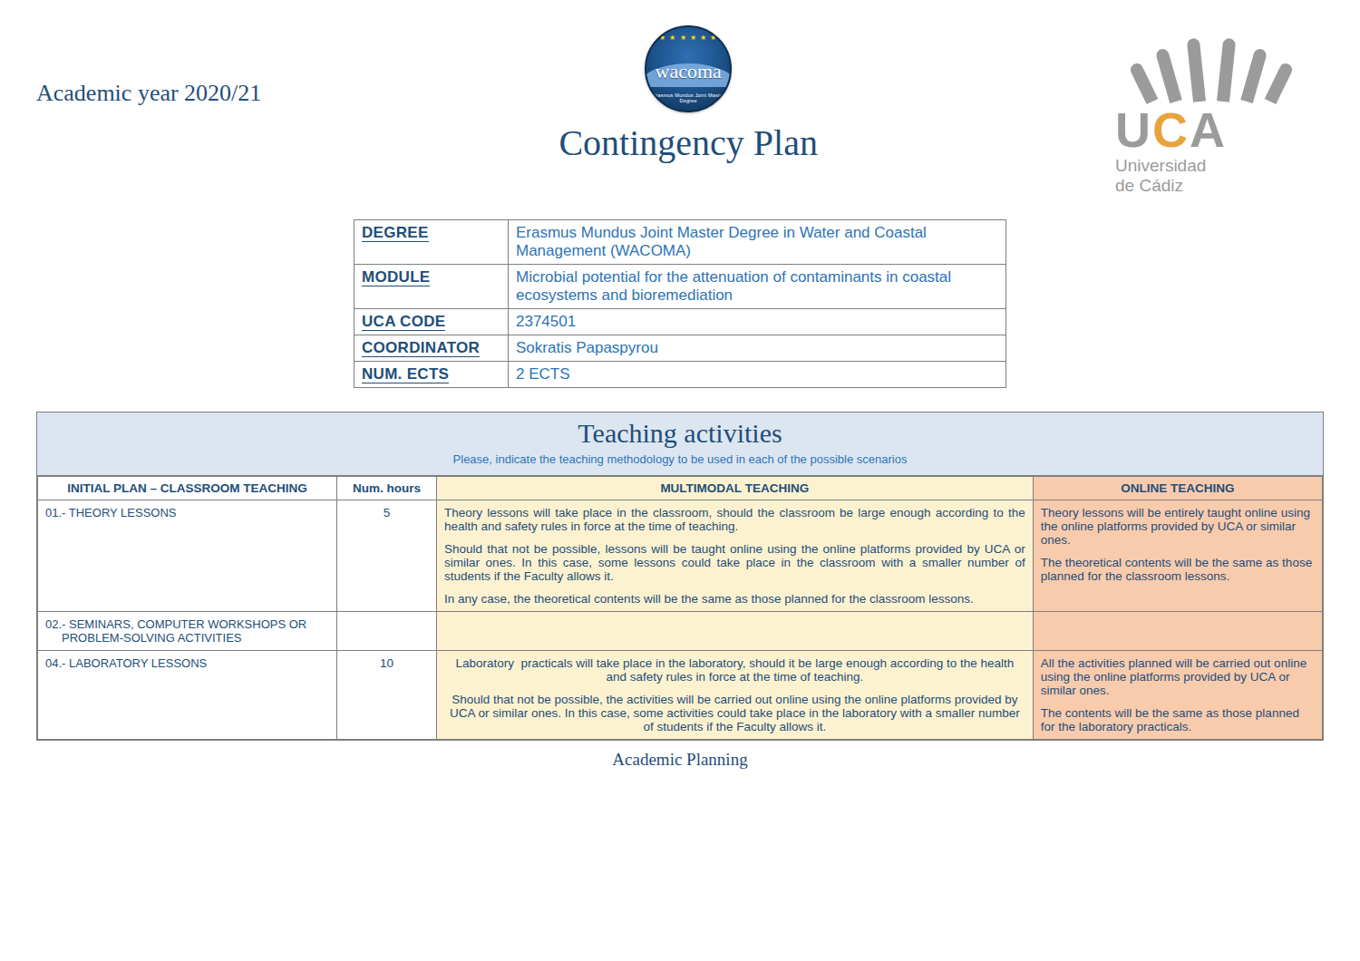Academic year 2020/21
★ ★ ★ ★ ★ ★
wacoma
Erasmus Mundus Joint Master Degree
Contingency Plan
UCA
Universidad
de Cádiz
| DEGREE | Erasmus Mundus Joint Master Degree in Water and Coastal Management (WACOMA) |
| MODULE | Microbial potential for the attenuation of contaminants in coastal ecosystems and bioremediation |
| UCA CODE | 2374501 |
| COORDINATOR | Sokratis Papaspyrou |
| NUM. ECTS | 2 ECTS |
Teaching activities
Please, indicate the teaching methodology to be used in each of the possible scenarios
| INITIAL PLAN – CLASSROOM TEACHING | Num. hours | MULTIMODAL TEACHING | ONLINE TEACHING |
| --- | --- | --- | --- |
| 01.- THEORY LESSONS | 5 | Theory lessons will take place in the classroom, should the classroom be large enough according to the health and safety rules in force at the time of teaching. Should that not be possible, lessons will be taught online using the online platforms provided by UCA or similar ones. In this case, some lessons could take place in the classroom with a smaller number of students if the Faculty allows it. In any case, the theoretical contents will be the same as those planned for the classroom lessons. | Theory lessons will be entirely taught online using the online platforms provided by UCA or similar ones. The theoretical contents will be the same as those planned for the classroom lessons. |
| 02.- SEMINARS, COMPUTER WORKSHOPS OR PROBLEM-SOLVING ACTIVITIES | | | |
| 04.- LABORATORY LESSONS | 10 | Laboratory practicals will take place in the laboratory, should it be large enough according to the health and safety rules in force at the time of teaching. Should that not be possible, the activities will be carried out online using the online platforms provided by UCA or similar ones. In this case, some activities could take place in the laboratory with a smaller number of students if the Faculty allows it. | All the activities planned will be carried out online using the online platforms provided by UCA or similar ones. The contents will be the same as those planned for the laboratory practicals. |
Academic Planning